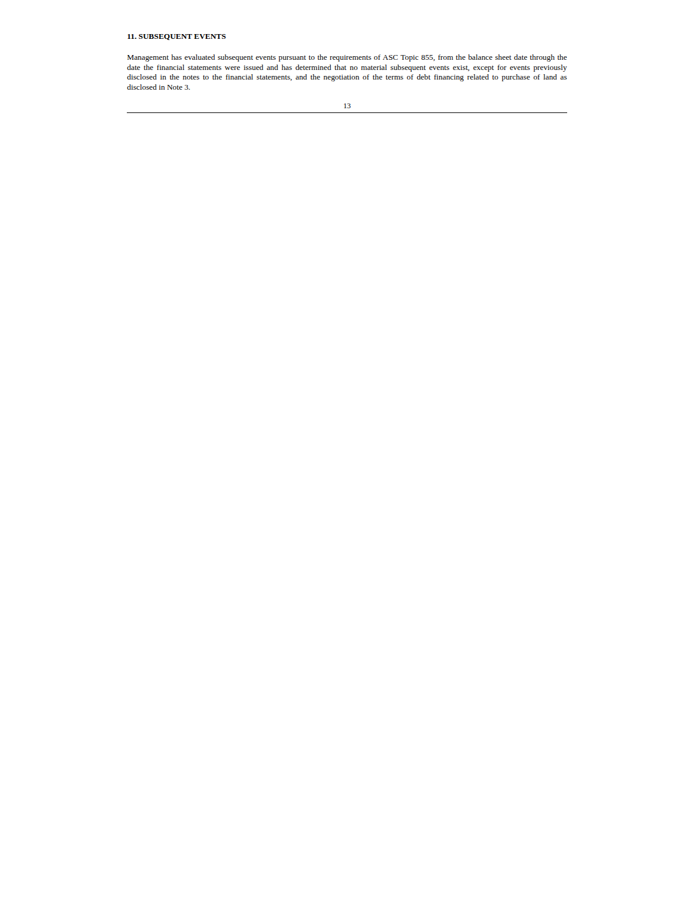11. SUBSEQUENT EVENTS
Management has evaluated subsequent events pursuant to the requirements of ASC Topic 855, from the balance sheet date through the date the financial statements were issued and has determined that no material subsequent events exist, except for events previously disclosed in the notes to the financial statements, and the negotiation of the terms of debt financing related to purchase of land as disclosed in Note 3.
13